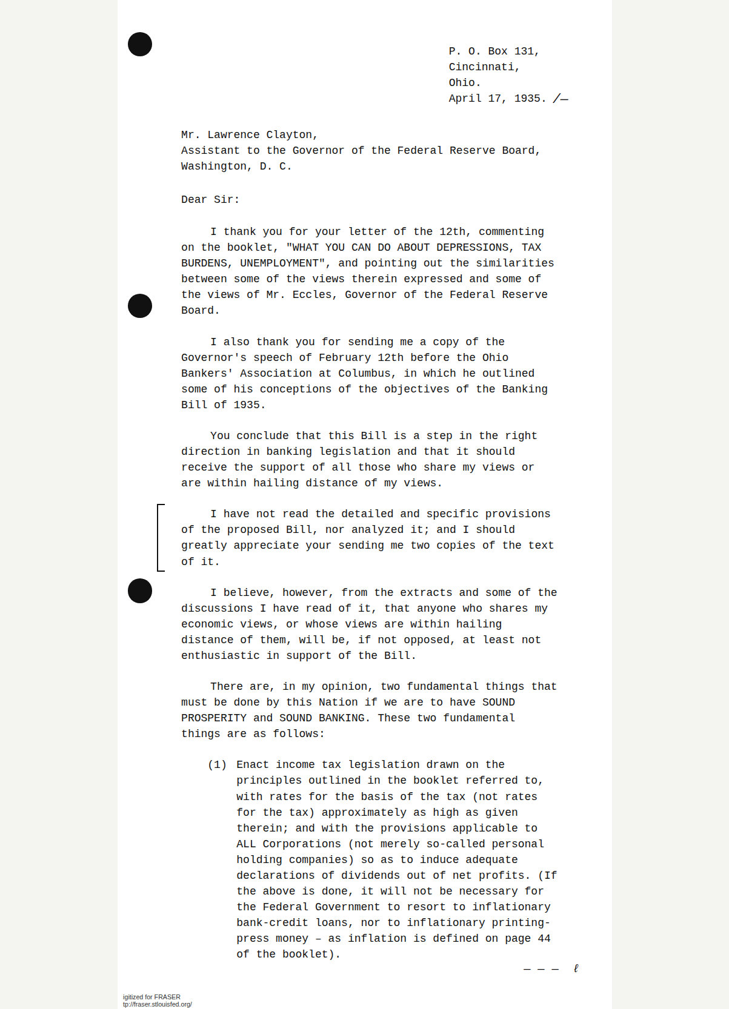P. O. Box 131, Cincinnati, Ohio. April 17, 1935.
/—
Mr. Lawrence Clayton, Assistant to the Governor of the Federal Reserve Board, Washington, D. C.
Dear Sir:
I thank you for your letter of the 12th, commenting on the booklet, "WHAT YOU CAN DO ABOUT DEPRESSIONS, TAX BURDENS, UNEMPLOYMENT", and pointing out the similarities between some of the views therein expressed and some of the views of Mr. Eccles, Governor of the Federal Reserve Board.
I also thank you for sending me a copy of the Governor's speech of February 12th before the Ohio Bankers' Association at Columbus, in which he outlined some of his conceptions of the objectives of the Banking Bill of 1935.
You conclude that this Bill is a step in the right direction in banking legislation and that it should receive the support of all those who share my views or are within hailing distance of my views.
I have not read the detailed and specific provisions of the proposed Bill, nor analyzed it; and I should greatly appreciate your sending me two copies of the text of it.
I believe, however, from the extracts and some of the discussions I have read of it, that anyone who shares my economic views, or whose views are within hailing distance of them, will be, if not opposed, at least not enthusiastic in support of the Bill.
There are, in my opinion, two fundamental things that must be done by this Nation if we are to have SOUND PROSPERITY and SOUND BANKING. These two fundamental things are as follows:
(1) Enact income tax legislation drawn on the principles outlined in the booklet referred to, with rates for the basis of the tax (not rates for the tax) approximately as high as given therein; and with the provisions applicable to ALL Corporations (not merely so-called personal holding companies) so as to induce adequate declarations of dividends out of net profits. (If the above is done, it will not be necessary for the Federal Government to resort to inflationary bank-credit loans, nor to inflationary printing-press money – as inflation is defined on page 44 of the booklet).
— — — ℓ
igitized for FRASER
tp://fraser.stlouisfed.org/